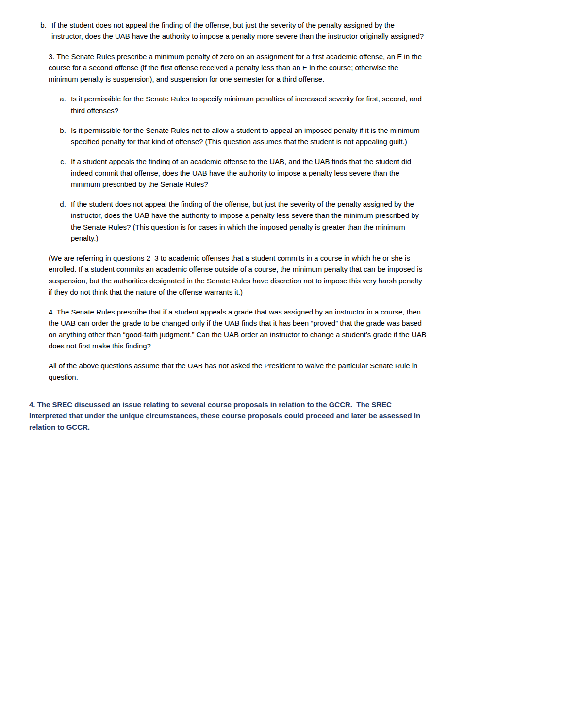If the student does not appeal the finding of the offense, but just the severity of the penalty assigned by the instructor, does the UAB have the authority to impose a penalty more severe than the instructor originally assigned?
3. The Senate Rules prescribe a minimum penalty of zero on an assignment for a first academic offense, an E in the course for a second offense (if the first offense received a penalty less than an E in the course; otherwise the minimum penalty is suspension), and suspension for one semester for a third offense.
Is it permissible for the Senate Rules to specify minimum penalties of increased severity for first, second, and third offenses?
Is it permissible for the Senate Rules not to allow a student to appeal an imposed penalty if it is the minimum specified penalty for that kind of offense? (This question assumes that the student is not appealing guilt.)
If a student appeals the finding of an academic offense to the UAB, and the UAB finds that the student did indeed commit that offense, does the UAB have the authority to impose a penalty less severe than the minimum prescribed by the Senate Rules?
If the student does not appeal the finding of the offense, but just the severity of the penalty assigned by the instructor, does the UAB have the authority to impose a penalty less severe than the minimum prescribed by the Senate Rules? (This question is for cases in which the imposed penalty is greater than the minimum penalty.)
(We are referring in questions 2–3 to academic offenses that a student commits in a course in which he or she is enrolled. If a student commits an academic offense outside of a course, the minimum penalty that can be imposed is suspension, but the authorities designated in the Senate Rules have discretion not to impose this very harsh penalty if they do not think that the nature of the offense warrants it.)
4. The Senate Rules prescribe that if a student appeals a grade that was assigned by an instructor in a course, then the UAB can order the grade to be changed only if the UAB finds that it has been “proved” that the grade was based on anything other than “good-faith judgment.” Can the UAB order an instructor to change a student’s grade if the UAB does not first make this finding?
All of the above questions assume that the UAB has not asked the President to waive the particular Senate Rule in question.
4. The SREC discussed an issue relating to several course proposals in relation to the GCCR. The SREC interpreted that under the unique circumstances, these course proposals could proceed and later be assessed in relation to GCCR.